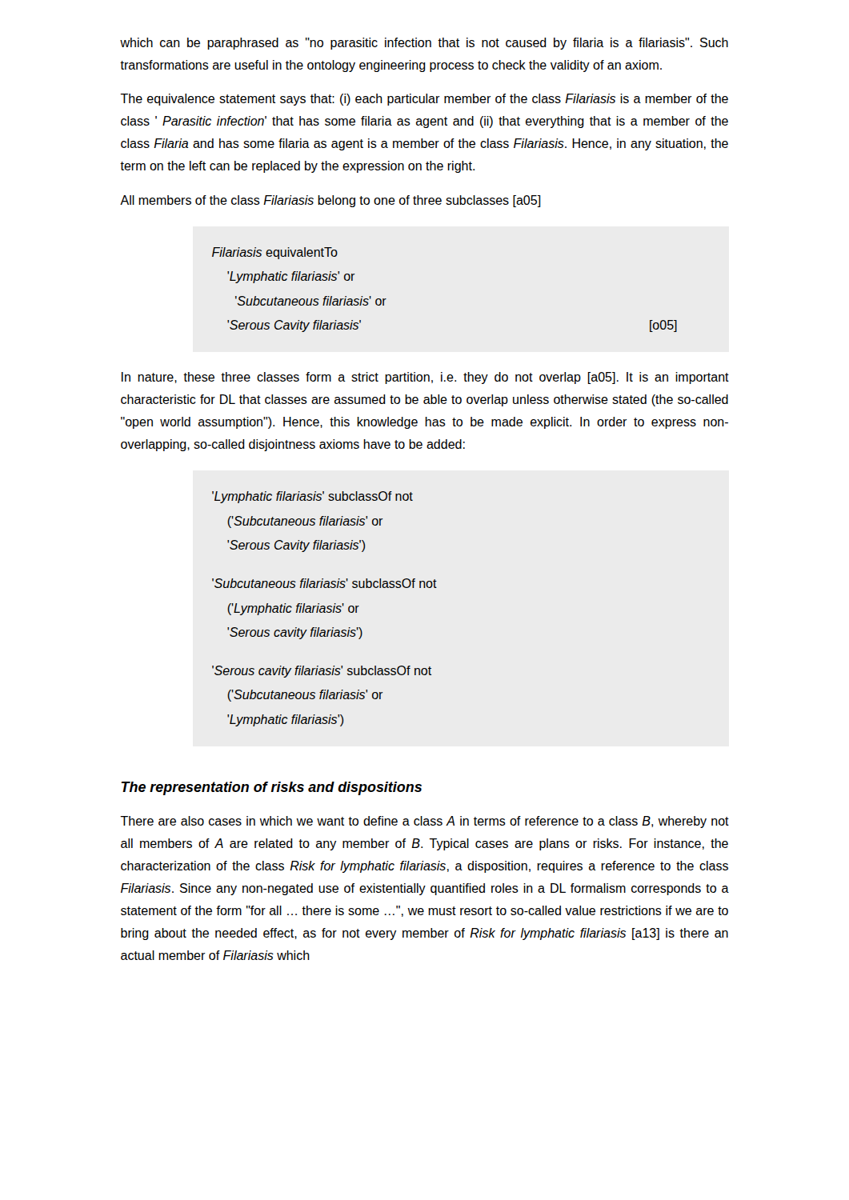which can be paraphrased as "no parasitic infection that is not caused by filaria is a filariasis". Such transformations are useful in the ontology engineering process to check the validity of an axiom.
The equivalence statement says that: (i) each particular member of the class Filariasis is a member of the class ' Parasitic infection' that has some filaria as agent and (ii) that everything that is a member of the class Filaria and has some filaria as agent is a member of the class Filariasis. Hence, in any situation, the term on the left can be replaced by the expression on the right.
All members of the class Filariasis belong to one of three subclasses [a05]
Filariasis equivalentTo 'Lymphatic filariasis' or 'Subcutaneous filariasis' or 'Serous Cavity filariasis'[o05]
In nature, these three classes form a strict partition, i.e. they do not overlap [a05]. It is an important characteristic for DL that classes are assumed to be able to overlap unless otherwise stated (the so-called "open world assumption"). Hence, this knowledge has to be made explicit. In order to express non-overlapping, so-called disjointness axioms have to be added:
'Lymphatic filariasis' subclassOf not ('Subcutaneous filariasis' or 'Serous Cavity filariasis')
'Subcutaneous filariasis' subclassOf not ('Lymphatic filariasis' or 'Serous cavity filariasis')
'Serous cavity filariasis' subclassOf not ('Subcutaneous filariasis' or 'Lymphatic filariasis')
The representation of risks and dispositions
There are also cases in which we want to define a class A in terms of reference to a class B, whereby not all members of A are related to any member of B. Typical cases are plans or risks. For instance, the characterization of the class Risk for lymphatic filariasis, a disposition, requires a reference to the class Filariasis. Since any non-negated use of existentially quantified roles in a DL formalism corresponds to a statement of the form "for all … there is some …", we must resort to so-called value restrictions if we are to bring about the needed effect, as for not every member of Risk for lymphatic filariasis [a13] is there an actual member of Filariasis which